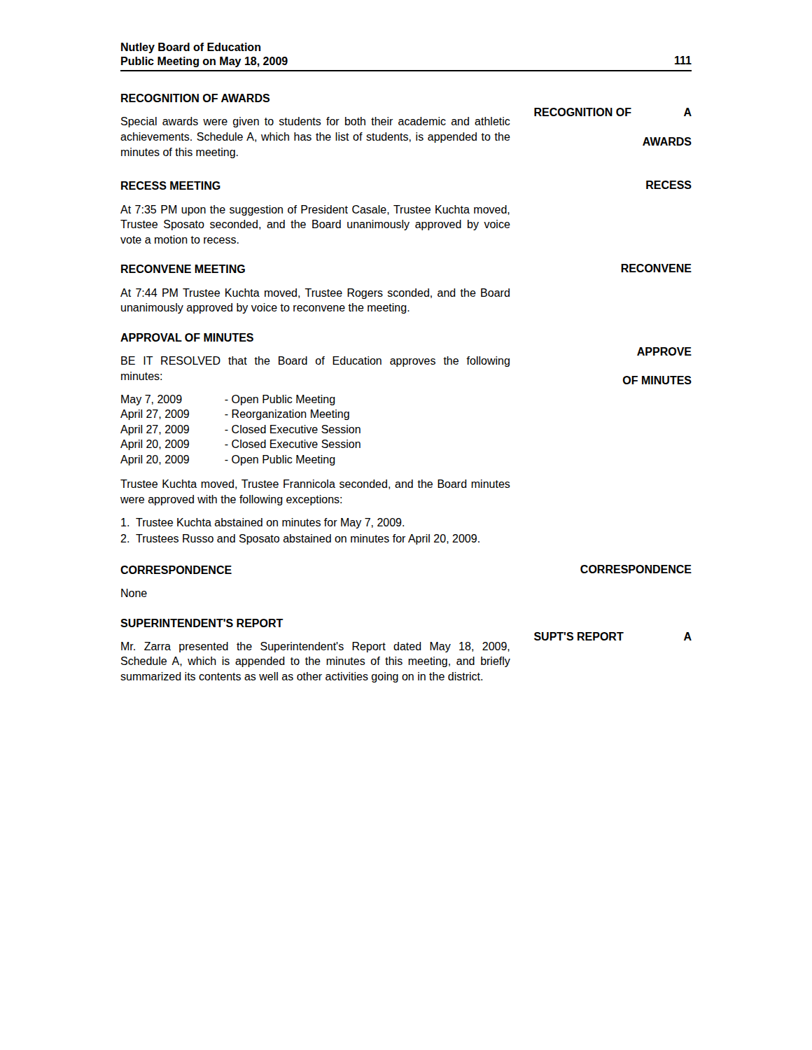Nutley Board of Education
Public Meeting on May 18, 2009
111
Recognition of Awards
Special awards were given to students for both their academic and athletic achievements. Schedule A, which has the list of students, is appended to the minutes of this meeting.
RECOGNITION OF A
AWARDS
Recess Meeting
At 7:35 PM upon the suggestion of President Casale, Trustee Kuchta moved, Trustee Sposato seconded, and the Board unanimously approved by voice vote a motion to recess.
RECESS
Reconvene Meeting
At 7:44 PM Trustee Kuchta moved, Trustee Rogers sconded, and the Board unanimously approved by voice to reconvene the meeting.
RECONVENE
Approval of Minutes
BE IT RESOLVED that the Board of Education approves the following minutes:
May 7, 2009- Open Public Meeting
April 27, 2009- Reorganization Meeting
April 27, 2009- Closed Executive Session
April 20, 2009- Closed Executive Session
April 20, 2009- Open Public Meeting
Trustee Kuchta moved, Trustee Frannicola seconded, and the Board minutes were approved with the following exceptions:
1. Trustee Kuchta abstained on minutes for May 7, 2009.
2. Trustees Russo and Sposato abstained on minutes for April 20, 2009.
APPROVE
OF MINUTES
Correspondence
None
CORRESPONDENCE
Superintendent's Report
Mr. Zarra presented the Superintendent's Report dated May 18, 2009, Schedule A, which is appended to the minutes of this meeting, and briefly summarized its contents as well as other activities going on in the district.
SUPT'S REPORT A